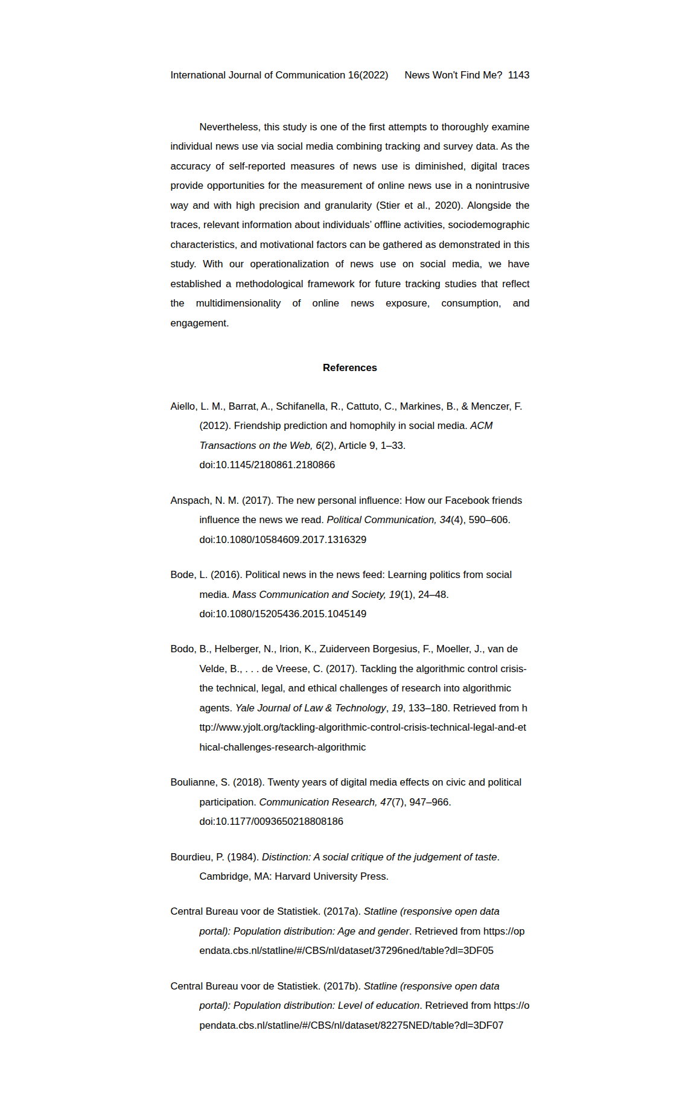International Journal of Communication 16(2022) News Won't Find Me? 1143
Nevertheless, this study is one of the first attempts to thoroughly examine individual news use via social media combining tracking and survey data. As the accuracy of self-reported measures of news use is diminished, digital traces provide opportunities for the measurement of online news use in a nonintrusive way and with high precision and granularity (Stier et al., 2020). Alongside the traces, relevant information about individuals’ offline activities, sociodemographic characteristics, and motivational factors can be gathered as demonstrated in this study. With our operationalization of news use on social media, we have established a methodological framework for future tracking studies that reflect the multidimensionality of online news exposure, consumption, and engagement.
References
Aiello, L. M., Barrat, A., Schifanella, R., Cattuto, C., Markines, B., & Menczer, F. (2012). Friendship prediction and homophily in social media. ACM Transactions on the Web, 6(2), Article 9, 1–33. doi:10.1145/2180861.2180866
Anspach, N. M. (2017). The new personal influence: How our Facebook friends influence the news we read. Political Communication, 34(4), 590–606. doi:10.1080/10584609.2017.1316329
Bode, L. (2016). Political news in the news feed: Learning politics from social media. Mass Communication and Society, 19(1), 24–48. doi:10.1080/15205436.2015.1045149
Bodo, B., Helberger, N., Irion, K., Zuiderveen Borgesius, F., Moeller, J., van de Velde, B., . . . de Vreese, C. (2017). Tackling the algorithmic control crisis-the technical, legal, and ethical challenges of research into algorithmic agents. Yale Journal of Law & Technology, 19, 133–180. Retrieved from http://www.yjolt.org/tackling-algorithmic-control-crisis-technical-legal-and-ethical-challenges-research-algorithmic
Boulianne, S. (2018). Twenty years of digital media effects on civic and political participation. Communication Research, 47(7), 947–966. doi:10.1177/0093650218808186
Bourdieu, P. (1984). Distinction: A social critique of the judgement of taste. Cambridge, MA: Harvard University Press.
Central Bureau voor de Statistiek. (2017a). Statline (responsive open data portal): Population distribution: Age and gender. Retrieved from https://opendata.cbs.nl/statline/#/CBS/nl/dataset/37296ned/table?dl=3DF05
Central Bureau voor de Statistiek. (2017b). Statline (responsive open data portal): Population distribution: Level of education. Retrieved from https://opendata.cbs.nl/statline/#/CBS/nl/dataset/82275NED/table?dl=3DF07